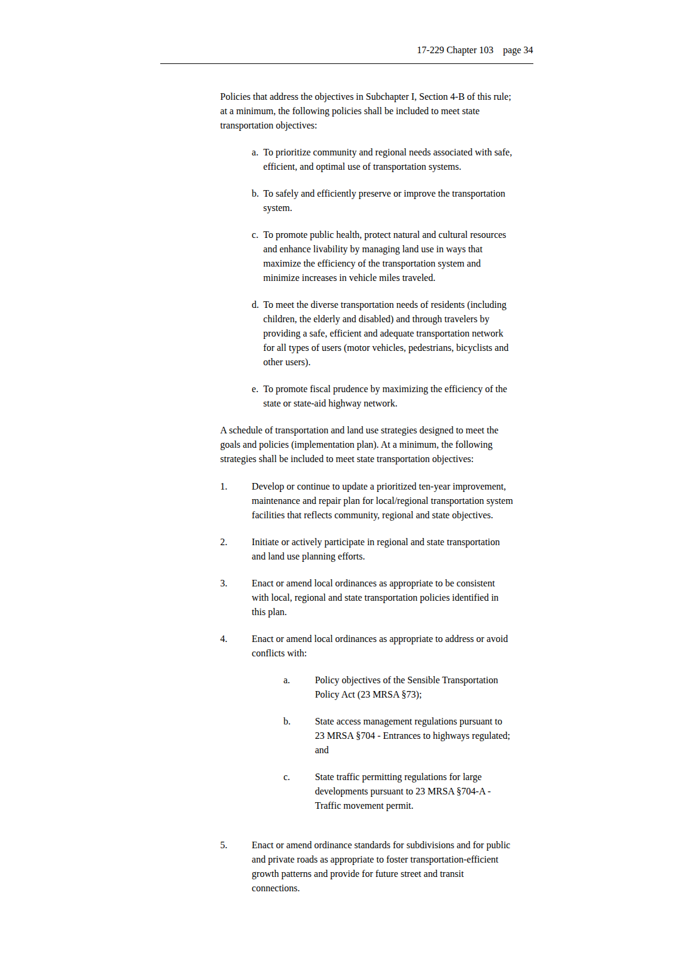17-229 Chapter 103 page 34
Policies that address the objectives in Subchapter I, Section 4-B of this rule; at a minimum, the following policies shall be included to meet state transportation objectives:
a.
To prioritize community and regional needs associated with safe, efficient, and optimal use of transportation systems.
b.
To safely and efficiently preserve or improve the transportation system.
c.
To promote public health, protect natural and cultural resources and enhance livability by managing land use in ways that maximize the efficiency of the transportation system and minimize increases in vehicle miles traveled.
d.
To meet the diverse transportation needs of residents (including children, the elderly and disabled) and through travelers by providing a safe, efficient and adequate transportation network for all types of users (motor vehicles, pedestrians, bicyclists and other users).
e.
To promote fiscal prudence by maximizing the efficiency of the state or state-aid highway network.
A schedule of transportation and land use strategies designed to meet the goals and policies (implementation plan). At a minimum, the following strategies shall be included to meet state transportation objectives:
1.
Develop or continue to update a prioritized ten-year improvement, maintenance and repair plan for local/regional transportation system facilities that reflects community, regional and state objectives.
2.
Initiate or actively participate in regional and state transportation and land use planning efforts.
3.
Enact or amend local ordinances as appropriate to be consistent with local, regional and state transportation policies identified in this plan.
4.
Enact or amend local ordinances as appropriate to address or avoid conflicts with:
a.
Policy objectives of the Sensible Transportation Policy Act (23 MRSA §73);
b.
State access management regulations pursuant to 23 MRSA §704 - Entrances to highways regulated; and
c.
State traffic permitting regulations for large developments pursuant to 23 MRSA §704-A - Traffic movement permit.
5.
Enact or amend ordinance standards for subdivisions and for public and private roads as appropriate to foster transportation-efficient growth patterns and provide for future street and transit connections.